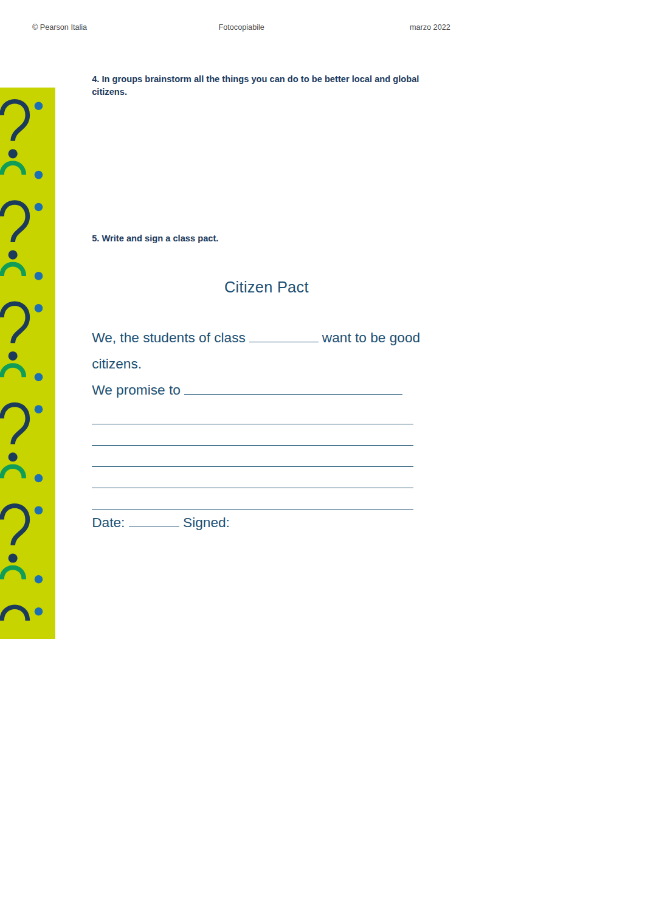© Pearson Italia Fotocopiabile marzo 2022
4. In groups brainstorm all the things you can do to be better local and global citizens.
5. Write and sign a class pact.
Citizen Pact
We, the students of class want to be good citizens.
We promise to
Date: Signed: